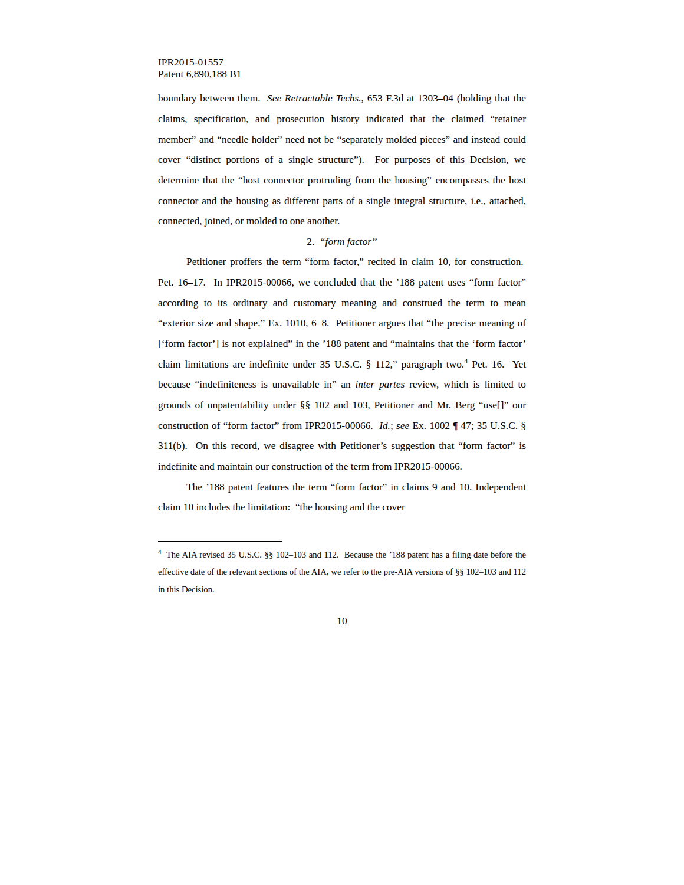IPR2015-01557
Patent 6,890,188 B1
boundary between them. See Retractable Techs., 653 F.3d at 1303–04 (holding that the claims, specification, and prosecution history indicated that the claimed “retainer member” and “needle holder” need not be “separately molded pieces” and instead could cover “distinct portions of a single structure”). For purposes of this Decision, we determine that the “host connector protruding from the housing” encompasses the host connector and the housing as different parts of a single integral structure, i.e., attached, connected, joined, or molded to one another.
2. “form factor”
Petitioner proffers the term “form factor,” recited in claim 10, for construction. Pet. 16–17. In IPR2015-00066, we concluded that the ’188 patent uses “form factor” according to its ordinary and customary meaning and construed the term to mean “exterior size and shape.” Ex. 1010, 6–8. Petitioner argues that “the precise meaning of [‘form factor’] is not explained” in the ’188 patent and “maintains that the ‘form factor’ claim limitations are indefinite under 35 U.S.C. § 112,” paragraph two.4 Pet. 16. Yet because “indefiniteness is unavailable in” an inter partes review, which is limited to grounds of unpatentability under §§ 102 and 103, Petitioner and Mr. Berg “use[]” our construction of “form factor” from IPR2015-00066. Id.; see Ex. 1002 ¶ 47; 35 U.S.C. § 311(b). On this record, we disagree with Petitioner’s suggestion that “form factor” is indefinite and maintain our construction of the term from IPR2015-00066.
The ’188 patent features the term “form factor” in claims 9 and 10. Independent claim 10 includes the limitation: “the housing and the cover
4 The AIA revised 35 U.S.C. §§ 102–103 and 112. Because the ’188 patent has a filing date before the effective date of the relevant sections of the AIA, we refer to the pre-AIA versions of §§ 102–103 and 112 in this Decision.
10